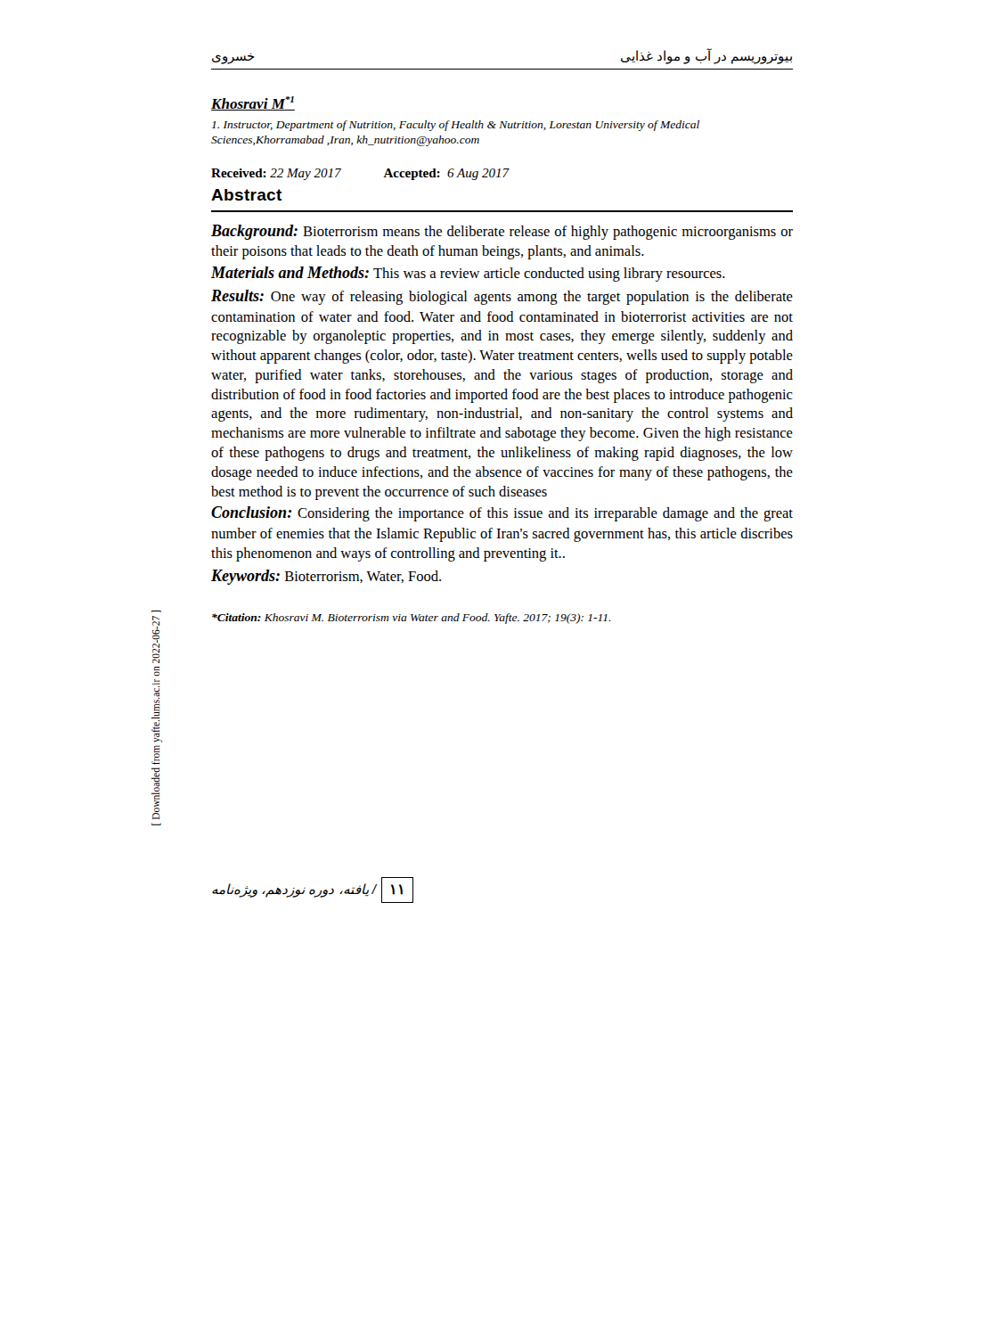خسروی
بیوتروریسم در آب و مواد غذایی
Khosravi M*1
1. Instructor, Department of Nutrition, Faculty of Health & Nutrition, Lorestan University of Medical Sciences,Khorramabad ,Iran, kh_nutrition@yahoo.com
Received: 22 May 2017 Accepted: 6 Aug 2017
Abstract
Background: Bioterrorism means the deliberate release of highly pathogenic microorganisms or their poisons that leads to the death of human beings, plants, and animals.
Materials and Methods: This was a review article conducted using library resources.
Results: One way of releasing biological agents among the target population is the deliberate contamination of water and food. Water and food contaminated in bioterrorist activities are not recognizable by organoleptic properties, and in most cases, they emerge silently, suddenly and without apparent changes (color, odor, taste). Water treatment centers, wells used to supply potable water, purified water tanks, storehouses, and the various stages of production, storage and distribution of food in food factories and imported food are the best places to introduce pathogenic agents, and the more rudimentary, non-industrial, and non-sanitary the control systems and mechanisms are more vulnerable to infiltrate and sabotage they become. Given the high resistance of these pathogens to drugs and treatment, the unlikeliness of making rapid diagnoses, the low dosage needed to induce infections, and the absence of vaccines for many of these pathogens, the best method is to prevent the occurrence of such diseases
Conclusion: Considering the importance of this issue and its irreparable damage and the great number of enemies that the Islamic Republic of Iran's sacred government has, this article discribes this phenomenon and ways of controlling and preventing it..
Keywords: Bioterrorism, Water, Food.
*Citation: Khosravi M. Bioterrorism via Water and Food. Yafte. 2017; 19(3): 1-11.
[ Downloaded from yafte.lums.ac.ir on 2022-06-27 ]
۱۱
/ یافته، دوره نوزدهم، ویژه‌نامه